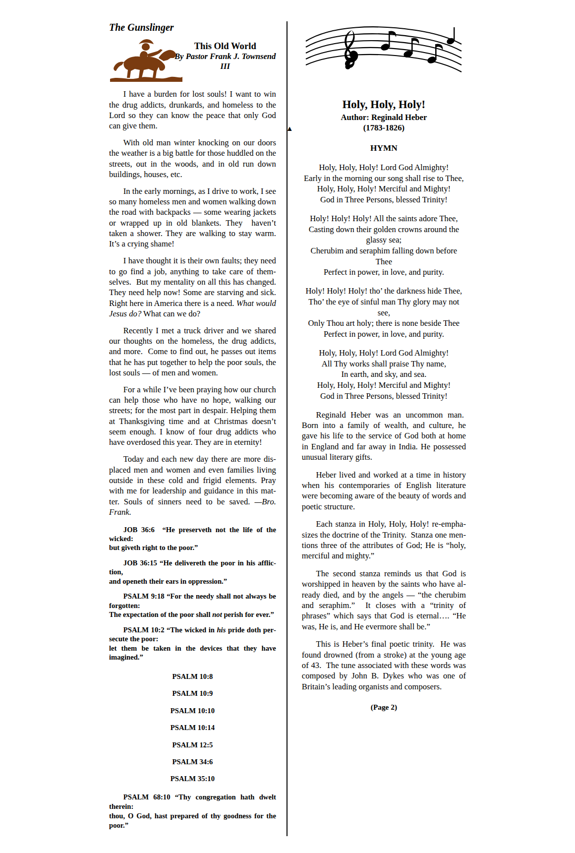▲
The Gunslinger
This Old World
By Pastor Frank J. Townsend III
I have a burden for lost souls! I want to win the drug addicts, drunkards, and homeless to the Lord so they can know the peace that only God can give them.
With old man winter knocking on our doors the weather is a big battle for those huddled on the streets, out in the woods, and in old run down buildings, houses, etc.
In the early mornings, as I drive to work, I see so many homeless men and women walking down the road with backpacks — some wearing jackets or wrapped up in old blankets. They haven’t taken a shower. They are walking to stay warm. It’s a crying shame!
I have thought it is their own faults; they need to go find a job, anything to take care of themselves. But my mentality on all this has changed. They need help now! Some are starving and sick. Right here in America there is a need. What would Jesus do? What can we do?
Recently I met a truck driver and we shared our thoughts on the homeless, the drug addicts, and more. Come to find out, he passes out items that he has put together to help the poor souls, the lost souls — of men and women.
For a while I’ve been praying how our church can help those who have no hope, walking our streets; for the most part in despair. Helping them at Thanksgiving time and at Christmas doesn’t seem enough. I know of four drug addicts who have overdosed this year. They are in eternity!
Today and each new day there are more displaced men and women and even families living outside in these cold and frigid elements. Pray with me for leadership and guidance in this matter. Souls of sinners need to be saved. —Bro. Frank.
JOB 36:6 “He preserveth not the life of the wicked:
but giveth right to the poor.”
JOB 36:15 “He delivereth the poor in his affliction,
and openeth their ears in oppression.”
PSALM 9:18 “For the needy shall not always be forgotten:
The expectation of the poor shall not perish for ever.”
PSALM 10:2 “The wicked in his pride doth persecute the poor:
let them be taken in the devices that they have imagined.”
PSALM 10:8
PSALM 10:9
PSALM 10:10
PSALM 10:14
PSALM 12:5
PSALM 34:6
PSALM 35:10
PSALM 68:10 “Thy congregation hath dwelt therein:
thou, O God, hast prepared of thy goodness for the poor.”
Holy, Holy, Holy!
Author: Reginald Heber
(1783-1826)
HYMN
Holy, Holy, Holy! Lord God Almighty!
Early in the morning our song shall rise to Thee,
Holy, Holy, Holy! Merciful and Mighty!
God in Three Persons, blessed Trinity!
Holy! Holy! Holy! All the saints adore Thee,
Casting down their golden crowns around the glassy sea;
Cherubim and seraphim falling down before Thee
Perfect in power, in love, and purity.
Holy! Holy! Holy! tho’ the darkness hide Thee,
Tho’ the eye of sinful man Thy glory may not see,
Only Thou art holy; there is none beside Thee
Perfect in power, in love, and purity.
Holy, Holy, Holy! Lord God Almighty!
All Thy works shall praise Thy name,
In earth, and sky, and sea.
Holy, Holy, Holy! Merciful and Mighty!
God in Three Persons, blessed Trinity!
Reginald Heber was an uncommon man. Born into a family of wealth, and culture, he gave his life to the service of God both at home in England and far away in India. He possessed unusual literary gifts.
Heber lived and worked at a time in history when his contemporaries of English literature were becoming aware of the beauty of words and poetic structure.
Each stanza in Holy, Holy, Holy! re-emphasizes the doctrine of the Trinity. Stanza one mentions three of the attributes of God; He is “holy, merciful and mighty.”
The second stanza reminds us that God is worshipped in heaven by the saints who have already died, and by the angels — “the cherubim and seraphim.” It closes with a “trinity of phrases” which says that God is eternal…. “He was, He is, and He evermore shall be.”
This is Heber’s final poetic trinity. He was found drowned (from a stroke) at the young age of 43. The tune associated with these words was composed by John B. Dykes who was one of Britain’s leading organists and composers.
(Page 2)